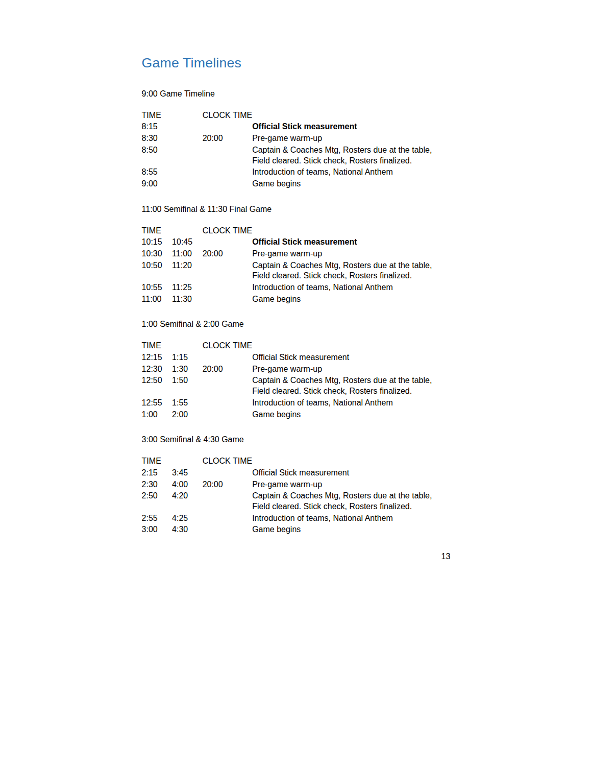Game Timelines
9:00 Game Timeline
| TIME | | CLOCK TIME | |
| 8:15 | | | Official Stick measurement |
| 8:30 | | 20:00 | Pre-game warm-up |
| 8:50 | | | Captain & Coaches Mtg, Rosters due at the table, Field cleared. Stick check, Rosters finalized. |
| 8:55 | | | Introduction of teams, National Anthem |
| 9:00 | | | Game begins |
11:00 Semifinal & 11:30 Final Game
| TIME | | CLOCK TIME | |
| 10:15 | 10:45 | | Official Stick measurement |
| 10:30 | 11:00 | 20:00 | Pre-game warm-up |
| 10:50 | 11:20 | | Captain & Coaches Mtg, Rosters due at the table, Field cleared. Stick check, Rosters finalized. |
| 10:55 | 11:25 | | Introduction of teams, National Anthem |
| 11:00 | 11:30 | | Game begins |
1:00 Semifinal & 2:00 Game
| TIME | | CLOCK TIME | |
| 12:15 | 1:15 | | Official Stick measurement |
| 12:30 | 1:30 | 20:00 | Pre-game warm-up |
| 12:50 | 1:50 | | Captain & Coaches Mtg, Rosters due at the table, Field cleared. Stick check, Rosters finalized. |
| 12:55 | 1:55 | | Introduction of teams, National Anthem |
| 1:00 | 2:00 | | Game begins |
3:00 Semifinal & 4:30 Game
| TIME | | CLOCK TIME | |
| 2:15 | 3:45 | | Official Stick measurement |
| 2:30 | 4:00 | 20:00 | Pre-game warm-up |
| 2:50 | 4:20 | | Captain & Coaches Mtg, Rosters due at the table, Field cleared. Stick check, Rosters finalized. |
| 2:55 | 4:25 | | Introduction of teams, National Anthem |
| 3:00 | 4:30 | | Game begins |
13